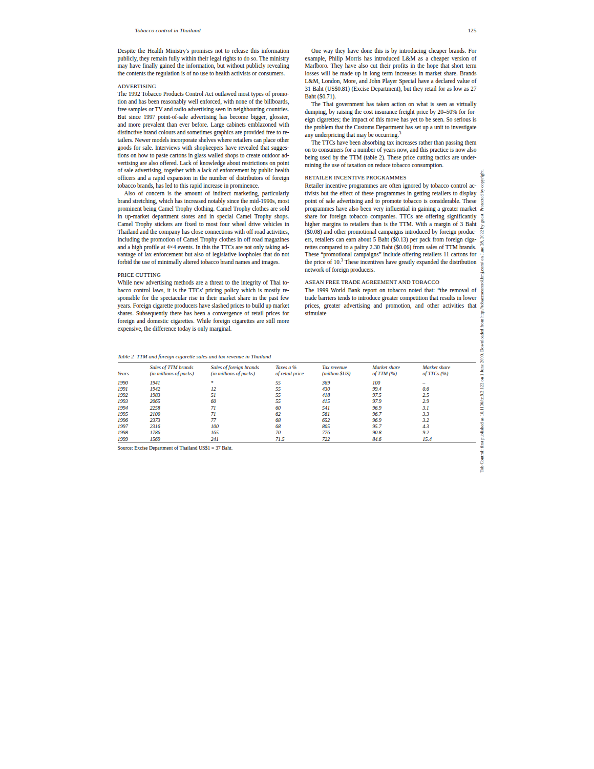Tobacco control in Thailand 125
Tob Control: first published as 10.1136/tc.9.2.122 on 1 June 2000. Downloaded from http://tobaccocontrol.bmj.com/ on June 28, 2022 by guest. Protected by copyright.
Despite the Health Ministry's promises not to release this information publicly, they remain fully within their legal rights to do so. The ministry may have finally gained the information, but without publicly revealing the contents the regulation is of no use to health activists or consumers.
Advertising
The 1992 Tobacco Products Control Act outlawed most types of promotion and has been reasonably well enforced, with none of the billboards, free samples or TV and radio advertising seen in neighbouring countries. But since 1997 point-of-sale advertising has become bigger, glossier, and more prevalent than ever before. Large cabinets emblazoned with distinctive brand colours and sometimes graphics are provided free to retailers. Newer models incorporate shelves where retailers can place other goods for sale. Interviews with shopkeepers have revealed that suggestions on how to paste cartons in glass walled shops to create outdoor advertising are also offered. Lack of knowledge about restrictions on point of sale advertising, together with a lack of enforcement by public health officers and a rapid expansion in the number of distributors of foreign tobacco brands, has led to this rapid increase in prominence.
Also of concern is the amount of indirect marketing, particularly brand stretching, which has increased notably since the mid-1990s, most prominent being Camel Trophy clothing. Camel Trophy clothes are sold in up-market department stores and in special Camel Trophy shops. Camel Trophy stickers are fixed to most four wheel drive vehicles in Thailand and the company has close connections with off road activities, including the promotion of Camel Trophy clothes in off road magazines and a high profile at 4×4 events. In this the TTCs are not only taking advantage of lax enforcement but also of legislative loopholes that do not forbid the use of minimally altered tobacco brand names and images.
Price cutting
While new advertising methods are a threat to the integrity of Thai tobacco control laws, it is the TTCs' pricing policy which is mostly responsible for the spectacular rise in their market share in the past few years. Foreign cigarette producers have slashed prices to build up market shares. Subsequently there has been a convergence of retail prices for foreign and domestic cigarettes. While foreign cigarettes are still more expensive, the difference today is only marginal.
One way they have done this is by introducing cheaper brands. For example, Philip Morris has introduced L&M as a cheaper version of Marlboro. They have also cut their profits in the hope that short term losses will be made up in long term increases in market share. Brands L&M, London, More, and John Player Special have a declared value of 31 Baht (US$0.81) (Excise Department), but they retail for as low as 27 Baht ($0.71).
The Thai government has taken action on what is seen as virtually dumping, by raising the cost insurance freight price by 20–50% for foreign cigarettes; the impact of this move has yet to be seen. So serious is the problem that the Customs Department has set up a unit to investigate any underpricing that may be occurring.3
The TTCs have been absorbing tax increases rather than passing them on to consumers for a number of years now, and this practice is now also being used by the TTM (table 2). These price cutting tactics are undermining the use of taxation on reduce tobacco consumption.
Retailer incentive programmes
Retailer incentive programmes are often ignored by tobacco control activists but the effect of these programmes in getting retailers to display point of sale advertising and to promote tobacco is considerable. These programmes have also been very influential in gaining a greater market share for foreign tobacco companies. TTCs are offering significantly higher margins to retailers than is the TTM. With a margin of 3 Baht ($0.08) and other promotional campaigns introduced by foreign producers, retailers can earn about 5 Baht ($0.13) per pack from foreign cigarettes compared to a paltry 2.30 Baht ($0.06) from sales of TTM brands. These “promotional campaigns” include offering retailers 11 cartons for the price of 10.3 These incentives have greatly expanded the distribution network of foreign producers.
ASEAN free trade agreement and tobacco
The 1999 World Bank report on tobacco noted that: “the removal of trade barriers tends to introduce greater competition that results in lower prices, greater advertising and promotion, and other activities that stimulate
Table 2 TTM and foreign cigarette sales and tax revenue in Thailand
| Years | Sales of TTM brands (in millions of packs) | Sales of foreign brands (in millions of packs) | Taxes a % of retail price | Tax revenue (million $US) | Market share of TTM (%) | Market share of TTCs (%) |
| --- | --- | --- | --- | --- | --- | --- |
| 1990 | 1941 | * | 55 | 369 | 100 | – |
| 1991 | 1942 | 12 | 55 | 430 | 99.4 | 0.6 |
| 1992 | 1983 | 51 | 55 | 418 | 97.5 | 2.5 |
| 1993 | 2065 | 60 | 55 | 415 | 97.9 | 2.9 |
| 1994 | 2258 | 71 | 60 | 541 | 96.9 | 3.1 |
| 1995 | 2100 | 71 | 62 | 561 | 96.7 | 3.3 |
| 1996 | 2373 | 77 | 68 | 652 | 96.9 | 3.2 |
| 1997 | 2316 | 100 | 68 | 805 | 95.7 | 4.3 |
| 1998 | 1786 | 165 | 70 | 776 | 90.8 | 9.2 |
| 1999 | 1569 | 241 | 71.5 | 722 | 84.6 | 15.4 |
Source: Excise Department of Thailand US$1 = 37 Baht.